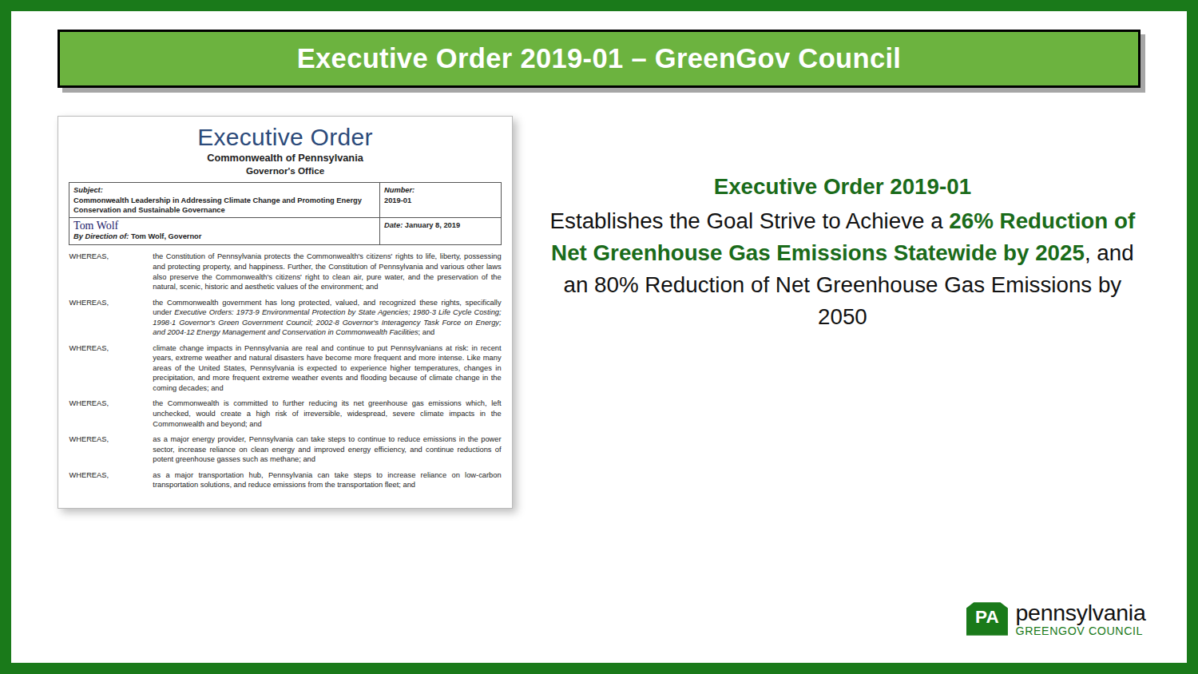Executive Order 2019-01 – GreenGov Council
Executive Order
Commonwealth of Pennsylvania
Governor's Office
| Subject: Commonwealth Leadership in Addressing Climate Change and Promoting Energy Conservation and Sustainable Governance | Number: 2019-01 |
| Tom Wolf By Direction of: Tom Wolf, Governor | Date: January 8, 2019 |
WHEREAS,
the Constitution of Pennsylvania protects the Commonwealth's citizens' rights to life, liberty, possessing and protecting property, and happiness. Further, the Constitution of Pennsylvania and various other laws also preserve the Commonwealth's citizens' right to clean air, pure water, and the preservation of the natural, scenic, historic and aesthetic values of the environment; and
WHEREAS,
the Commonwealth government has long protected, valued, and recognized these rights, specifically under Executive Orders: 1973-9 Environmental Protection by State Agencies; 1980-3 Life Cycle Costing; 1998-1 Governor's Green Government Council; 2002-8 Governor's Interagency Task Force on Energy; and 2004-12 Energy Management and Conservation in Commonwealth Facilities; and
WHEREAS,
climate change impacts in Pennsylvania are real and continue to put Pennsylvanians at risk: in recent years, extreme weather and natural disasters have become more frequent and more intense. Like many areas of the United States, Pennsylvania is expected to experience higher temperatures, changes in precipitation, and more frequent extreme weather events and flooding because of climate change in the coming decades; and
WHEREAS,
the Commonwealth is committed to further reducing its net greenhouse gas emissions which, left unchecked, would create a high risk of irreversible, widespread, severe climate impacts in the Commonwealth and beyond; and
WHEREAS,
as a major energy provider, Pennsylvania can take steps to continue to reduce emissions in the power sector, increase reliance on clean energy and improved energy efficiency, and continue reductions of potent greenhouse gasses such as methane; and
WHEREAS,
as a major transportation hub, Pennsylvania can take steps to increase reliance on low-carbon transportation solutions, and reduce emissions from the transportation fleet; and
Executive Order 2019-01 Establishes the Goal Strive to Achieve a 26% Reduction of Net Greenhouse Gas Emissions Statewide by 2025, and an 80% Reduction of Net Greenhouse Gas Emissions by 2050
PA
pennsylvania
GREENGOV COUNCIL